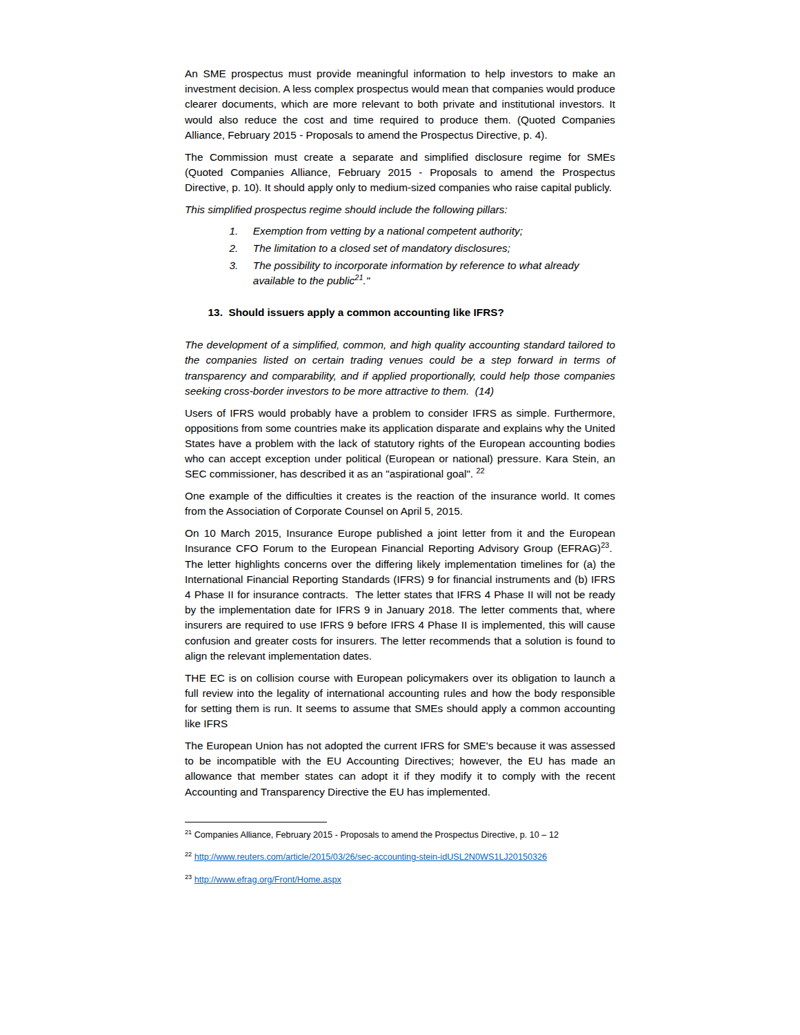An SME prospectus must provide meaningful information to help investors to make an investment decision. A less complex prospectus would mean that companies would produce clearer documents, which are more relevant to both private and institutional investors. It would also reduce the cost and time required to produce them. (Quoted Companies Alliance, February 2015 - Proposals to amend the Prospectus Directive, p. 4).
The Commission must create a separate and simplified disclosure regime for SMEs (Quoted Companies Alliance, February 2015 - Proposals to amend the Prospectus Directive, p. 10). It should apply only to medium-sized companies who raise capital publicly.
This simplified prospectus regime should include the following pillars:
Exemption from vetting by a national competent authority;
The limitation to a closed set of mandatory disclosures;
The possibility to incorporate information by reference to what already available to the public21."
13. Should issuers apply a common accounting like IFRS?
The development of a simplified, common, and high quality accounting standard tailored to the companies listed on certain trading venues could be a step forward in terms of transparency and comparability, and if applied proportionally, could help those companies seeking cross-border investors to be more attractive to them. (14)
Users of IFRS would probably have a problem to consider IFRS as simple. Furthermore, oppositions from some countries make its application disparate and explains why the United States have a problem with the lack of statutory rights of the European accounting bodies who can accept exception under political (European or national) pressure. Kara Stein, an SEC commissioner, has described it as an "aspirational goal". 22
One example of the difficulties it creates is the reaction of the insurance world. It comes from the Association of Corporate Counsel on April 5, 2015.
On 10 March 2015, Insurance Europe published a joint letter from it and the European Insurance CFO Forum to the European Financial Reporting Advisory Group (EFRAG)23. The letter highlights concerns over the differing likely implementation timelines for (a) the International Financial Reporting Standards (IFRS) 9 for financial instruments and (b) IFRS 4 Phase II for insurance contracts. The letter states that IFRS 4 Phase II will not be ready by the implementation date for IFRS 9 in January 2018. The letter comments that, where insurers are required to use IFRS 9 before IFRS 4 Phase II is implemented, this will cause confusion and greater costs for insurers. The letter recommends that a solution is found to align the relevant implementation dates.
THE EC is on collision course with European policymakers over its obligation to launch a full review into the legality of international accounting rules and how the body responsible for setting them is run. It seems to assume that SMEs should apply a common accounting like IFRS
The European Union has not adopted the current IFRS for SME's because it was assessed to be incompatible with the EU Accounting Directives; however, the EU has made an allowance that member states can adopt it if they modify it to comply with the recent Accounting and Transparency Directive the EU has implemented.
21 Companies Alliance, February 2015 - Proposals to amend the Prospectus Directive, p. 10 – 12
22 http://www.reuters.com/article/2015/03/26/sec-accounting-stein-idUSL2N0WS1LJ20150326
23 http://www.efrag.org/Front/Home.aspx